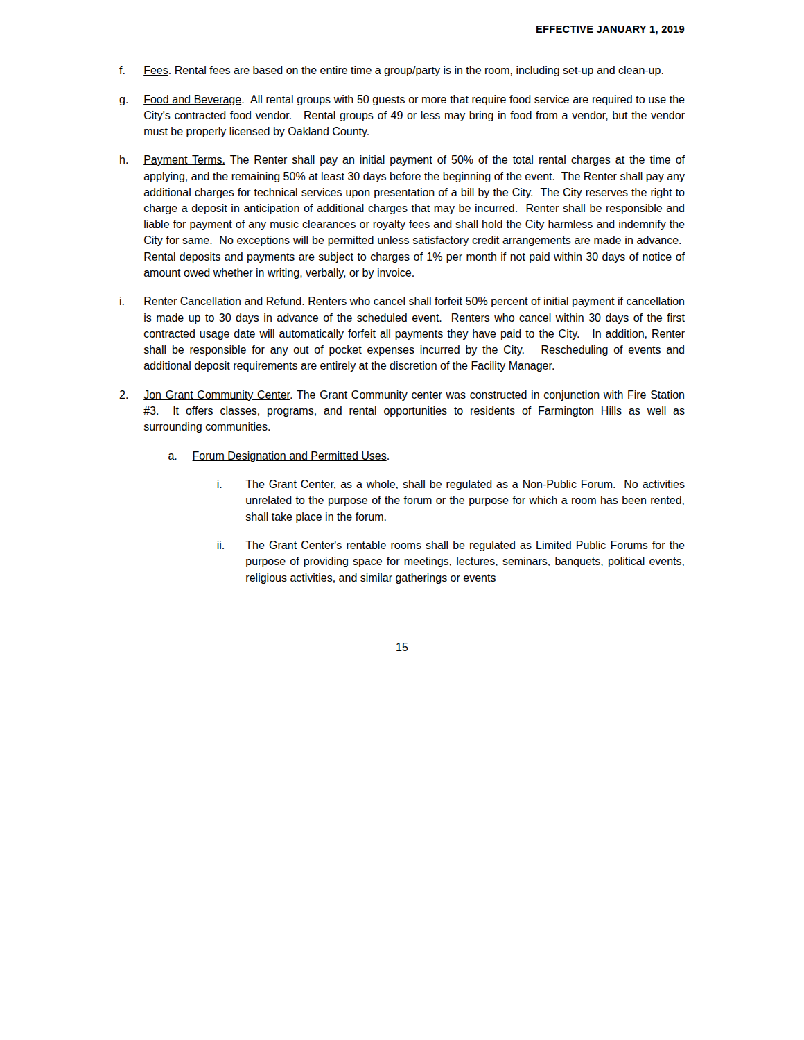EFFECTIVE JANUARY 1, 2019
f. Fees. Rental fees are based on the entire time a group/party is in the room, including set-up and clean-up.
g. Food and Beverage. All rental groups with 50 guests or more that require food service are required to use the City's contracted food vendor. Rental groups of 49 or less may bring in food from a vendor, but the vendor must be properly licensed by Oakland County.
h. Payment Terms. The Renter shall pay an initial payment of 50% of the total rental charges at the time of applying, and the remaining 50% at least 30 days before the beginning of the event. The Renter shall pay any additional charges for technical services upon presentation of a bill by the City. The City reserves the right to charge a deposit in anticipation of additional charges that may be incurred. Renter shall be responsible and liable for payment of any music clearances or royalty fees and shall hold the City harmless and indemnify the City for same. No exceptions will be permitted unless satisfactory credit arrangements are made in advance. Rental deposits and payments are subject to charges of 1% per month if not paid within 30 days of notice of amount owed whether in writing, verbally, or by invoice.
i. Renter Cancellation and Refund. Renters who cancel shall forfeit 50% percent of initial payment if cancellation is made up to 30 days in advance of the scheduled event. Renters who cancel within 30 days of the first contracted usage date will automatically forfeit all payments they have paid to the City. In addition, Renter shall be responsible for any out of pocket expenses incurred by the City. Rescheduling of events and additional deposit requirements are entirely at the discretion of the Facility Manager.
2. Jon Grant Community Center. The Grant Community center was constructed in conjunction with Fire Station #3. It offers classes, programs, and rental opportunities to residents of Farmington Hills as well as surrounding communities.
a. Forum Designation and Permitted Uses.
i. The Grant Center, as a whole, shall be regulated as a Non-Public Forum. No activities unrelated to the purpose of the forum or the purpose for which a room has been rented, shall take place in the forum.
ii. The Grant Center's rentable rooms shall be regulated as Limited Public Forums for the purpose of providing space for meetings, lectures, seminars, banquets, political events, religious activities, and similar gatherings or events
15